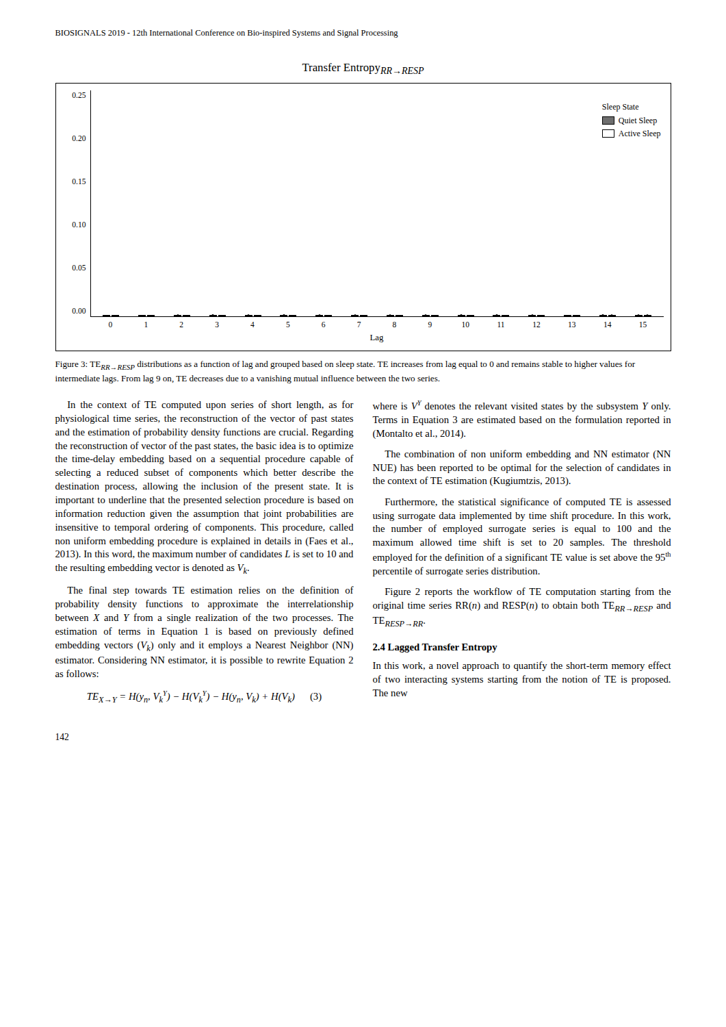BIOSIGNALS 2019 - 12th International Conference on Bio-inspired Systems and Signal Processing
Transfer EntropyRR→RESP
Sleep State
Quiet Sleep
Active Sleep
0.25 0.20 0.15 0.10 0.05 0.00
0123456789101112131415
Lag
Figure 3: TERR→RESP distributions as a function of lag and grouped based on sleep state. TE increases from lag equal to 0 and remains stable to higher values for intermediate lags. From lag 9 on, TE decreases due to a vanishing mutual influence between the two series.
In the context of TE computed upon series of short length, as for physiological time series, the reconstruction of the vector of past states and the estimation of probability density functions are crucial. Regarding the reconstruction of vector of the past states, the basic idea is to optimize the time-delay embedding based on a sequential procedure capable of selecting a reduced subset of components which better describe the destination process, allowing the inclusion of the present state. It is important to underline that the presented selection procedure is based on information reduction given the assumption that joint probabilities are insensitive to temporal ordering of components. This procedure, called non uniform embedding procedure is explained in details in (Faes et al., 2013). In this word, the maximum number of candidates L is set to 10 and the resulting embedding vector is denoted as Vk.
The final step towards TE estimation relies on the definition of probability density functions to approximate the interrelationship between X and Y from a single realization of the two processes. The estimation of terms in Equation 1 is based on previously defined embedding vectors (Vk) only and it employs a Nearest Neighbor (NN) estimator. Considering NN estimator, it is possible to rewrite Equation 2 as follows:
TEX→Y = H(yn, VkY) − H(VkY) − H(yn, Vk) + H(Vk)(3)
where is VY denotes the relevant visited states by the subsystem Y only. Terms in Equation 3 are estimated based on the formulation reported in (Montalto et al., 2014).
The combination of non uniform embedding and NN estimator (NN NUE) has been reported to be optimal for the selection of candidates in the context of TE estimation (Kugiumtzis, 2013).
Furthermore, the statistical significance of computed TE is assessed using surrogate data implemented by time shift procedure. In this work, the number of employed surrogate series is equal to 100 and the maximum allowed time shift is set to 20 samples. The threshold employed for the definition of a significant TE value is set above the 95th percentile of surrogate series distribution.
Figure 2 reports the workflow of TE computation starting from the original time series RR(n) and RESP(n) to obtain both TERR→RESP and TERESP→RR.
2.4 Lagged Transfer Entropy
In this work, a novel approach to quantify the short-term memory effect of two interacting systems starting from the notion of TE is proposed. The new
142